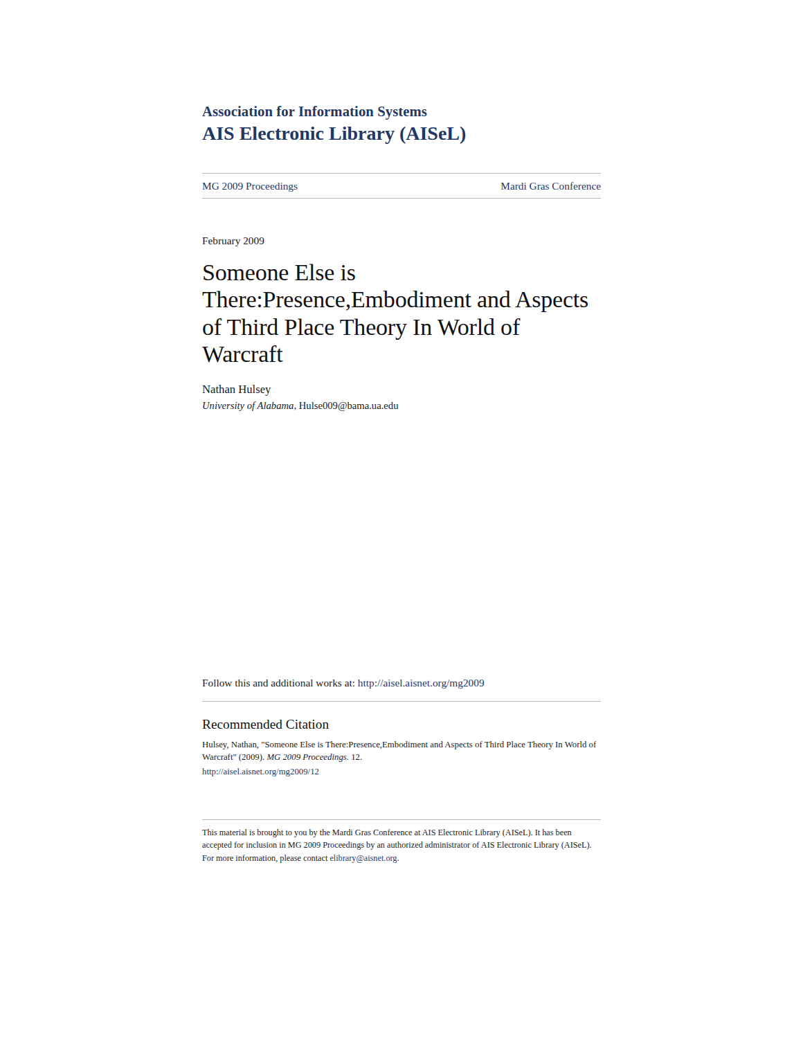Association for Information Systems
AIS Electronic Library (AISeL)
MG 2009 Proceedings
Mardi Gras Conference
February 2009
Someone Else is There:Presence,Embodiment and Aspects of Third Place Theory In World of Warcraft
Nathan Hulsey
University of Alabama, Hulse009@bama.ua.edu
Follow this and additional works at: http://aisel.aisnet.org/mg2009
Recommended Citation
Hulsey, Nathan, "Someone Else is There:Presence,Embodiment and Aspects of Third Place Theory In World of Warcraft" (2009). MG 2009 Proceedings. 12.
http://aisel.aisnet.org/mg2009/12
This material is brought to you by the Mardi Gras Conference at AIS Electronic Library (AISeL). It has been accepted for inclusion in MG 2009 Proceedings by an authorized administrator of AIS Electronic Library (AISeL). For more information, please contact elibrary@aisnet.org.